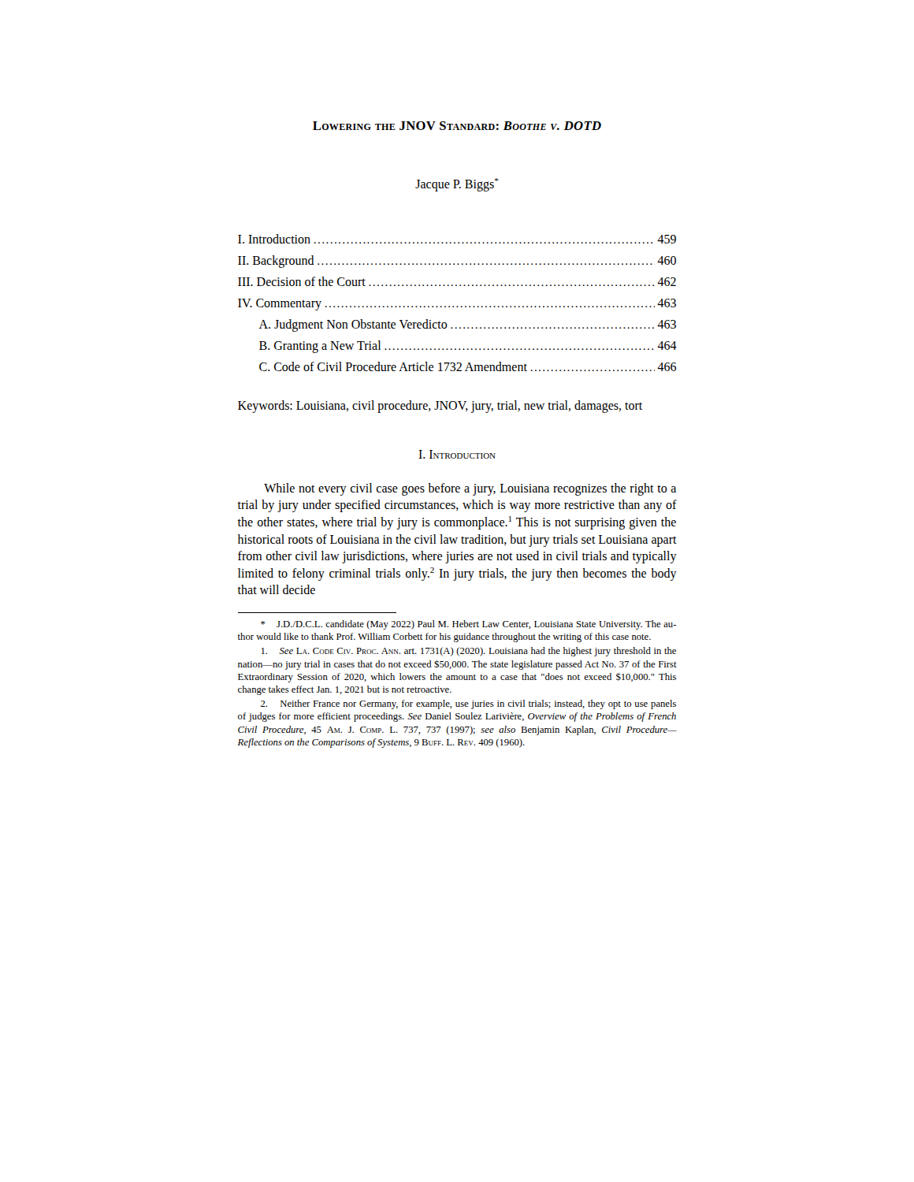Lowering the JNOV Standard: Boothe v. DOTD
Jacque P. Biggs*
I. Introduction .................................................................................................................. 459
II. Background .................................................................................................................. 460
III. Decision of the Court .................................................................................................................. 462
IV. Commentary .................................................................................................................. 463
A. Judgment Non Obstante Veredicto .................................................................................................................. 463
B. Granting a New Trial .................................................................................................................. 464
C. Code of Civil Procedure Article 1732 Amendment .................................................................................................................. 466
Keywords: Louisiana, civil procedure, JNOV, jury, trial, new trial, damages, tort
I. Introduction
While not every civil case goes before a jury, Louisiana recognizes the right to a trial by jury under specified circumstances, which is way more restrictive than any of the other states, where trial by jury is commonplace.1 This is not surprising given the historical roots of Louisiana in the civil law tradition, but jury trials set Louisiana apart from other civil law jurisdictions, where juries are not used in civil trials and typically limited to felony criminal trials only.2 In jury trials, the jury then becomes the body that will decide
* J.D./D.C.L. candidate (May 2022) Paul M. Hebert Law Center, Louisiana State University. The author would like to thank Prof. William Corbett for his guidance throughout the writing of this case note.
1. See La. Code Civ. Proc. Ann. art. 1731(A) (2020). Louisiana had the highest jury threshold in the nation—no jury trial in cases that do not exceed $50,000. The state legislature passed Act No. 37 of the First Extraordinary Session of 2020, which lowers the amount to a case that "does not exceed $10,000." This change takes effect Jan. 1, 2021 but is not retroactive.
2. Neither France nor Germany, for example, use juries in civil trials; instead, they opt to use panels of judges for more efficient proceedings. See Daniel Soulez Larivière, Overview of the Problems of French Civil Procedure, 45 Am. J. Comp. L. 737, 737 (1997); see also Benjamin Kaplan, Civil Procedure—Reflections on the Comparisons of Systems, 9 Buff. L. Rev. 409 (1960).